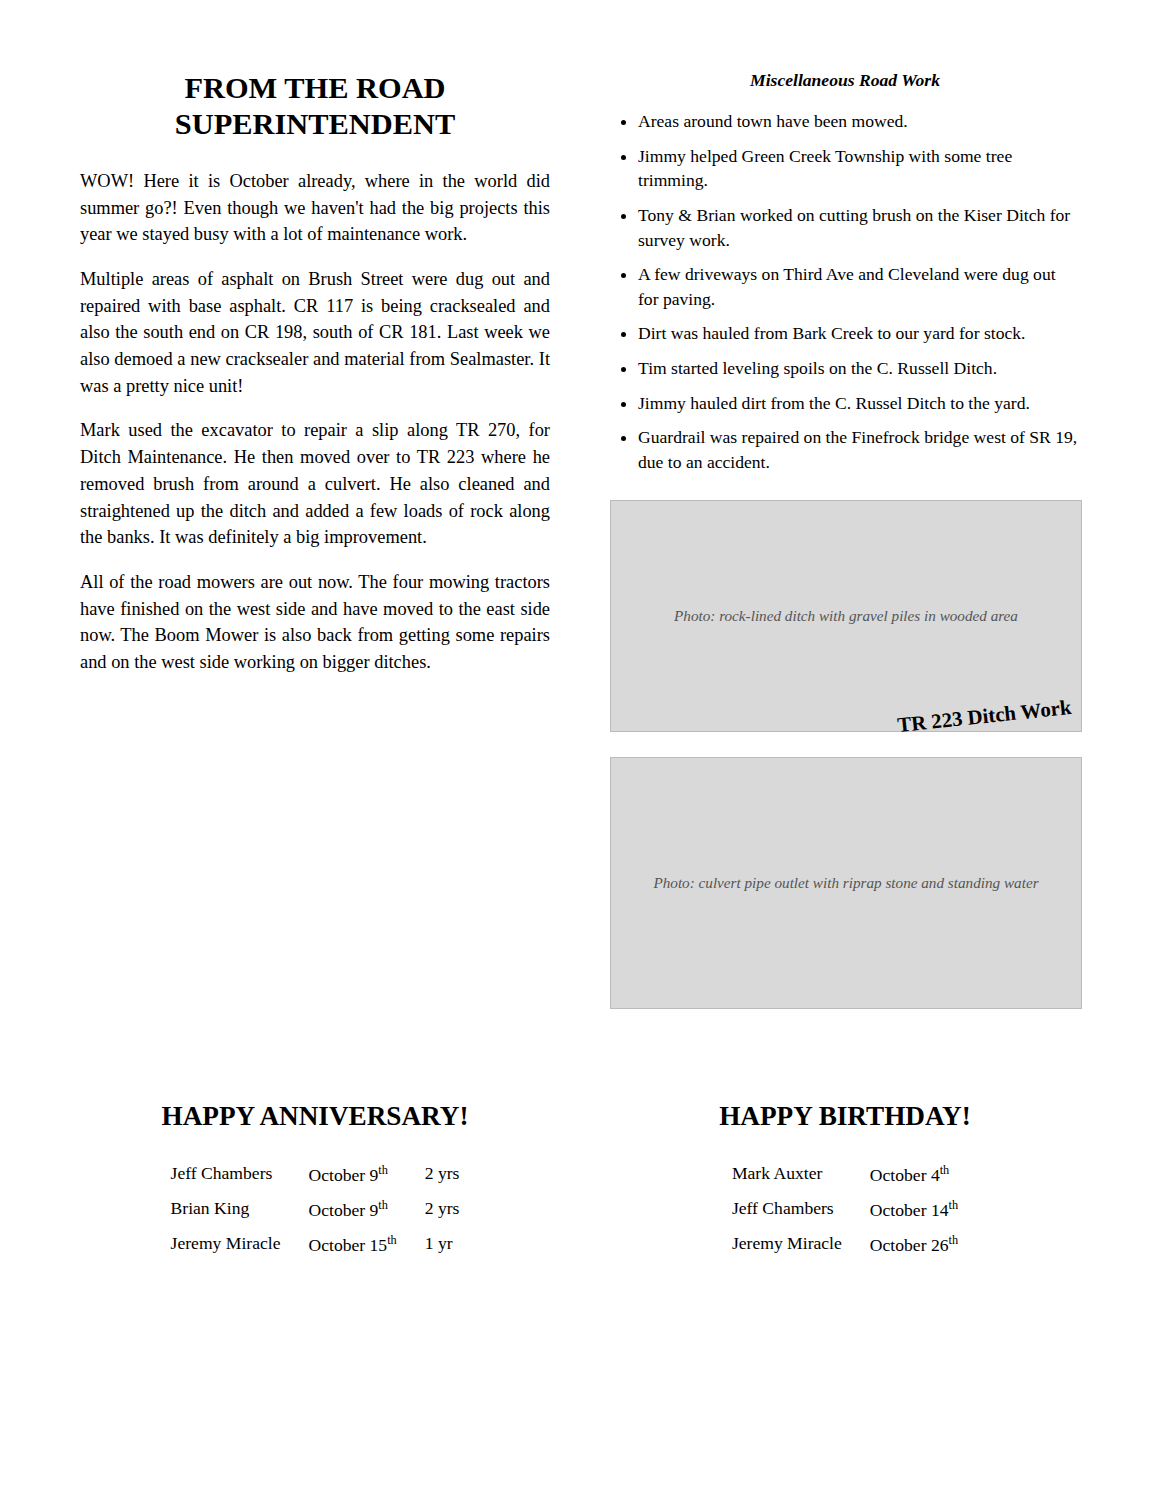FROM THE ROAD
SUPERINTENDENT
WOW! Here it is October already, where in the world did summer go?! Even though we haven't had the big projects this year we stayed busy with a lot of maintenance work.
Multiple areas of asphalt on Brush Street were dug out and repaired with base asphalt. CR 117 is being cracksealed and also the south end on CR 198, south of CR 181. Last week we also demoed a new cracksealer and material from Sealmaster. It was a pretty nice unit!
Mark used the excavator to repair a slip along TR 270, for Ditch Maintenance. He then moved over to TR 223 where he removed brush from around a culvert. He also cleaned and straightened up the ditch and added a few loads of rock along the banks. It was definitely a big improvement.
All of the road mowers are out now. The four mowing tractors have finished on the west side and have moved to the east side now. The Boom Mower is also back from getting some repairs and on the west side working on bigger ditches.
Miscellaneous Road Work
Areas around town have been mowed.
Jimmy helped Green Creek Township with some tree trimming.
Tony & Brian worked on cutting brush on the Kiser Ditch for survey work.
A few driveways on Third Ave and Cleveland were dug out for paving.
Dirt was hauled from Bark Creek to our yard for stock.
Tim started leveling spoils on the C. Russell Ditch.
Jimmy hauled dirt from the C. Russel Ditch to the yard.
Guardrail was repaired on the Finefrock bridge west of SR 19, due to an accident.
Photo: rock-lined ditch with gravel piles in wooded area
TR 223 Ditch Work
Photo: culvert pipe outlet with riprap stone and standing water
HAPPY ANNIVERSARY!
| Jeff Chambers | October 9 th | 2 yrs |
| Brian King | October 9 th | 2 yrs |
| Jeremy Miracle | October 15 th | 1 yr |
HAPPY BIRTHDAY!
| Mark Auxter | October 4 th |
| Jeff Chambers | October 14 th |
| Jeremy Miracle | October 26 th |